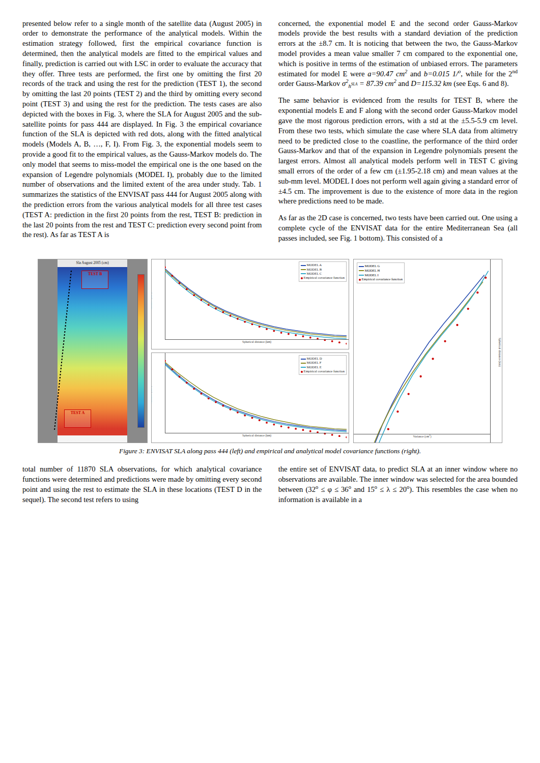presented below refer to a single month of the satellite data (August 2005) in order to demonstrate the performance of the analytical models. Within the estimation strategy followed, first the empirical covariance function is determined, then the analytical models are fitted to the empirical values and finally, prediction is carried out with LSC in order to evaluate the accuracy that they offer. Three tests are performed, the first one by omitting the first 20 records of the track and using the rest for the prediction (TEST 1), the second by omitting the last 20 points (TEST 2) and the third by omitting every second point (TEST 3) and using the rest for the prediction. The tests cases are also depicted with the boxes in Fig. 3, where the SLA for August 2005 and the sub-satellite points for pass 444 are displayed. In Fig. 3 the empirical covariance function of the SLA is depicted with red dots, along with the fitted analytical models (Models A, B, …, F, I). From Fig. 3, the exponential models seem to provide a good fit to the empirical values, as the Gauss-Markov models do. The only model that seems to miss-model the empirical one is the one based on the expansion of Legendre polynomials (MODEL I), probably due to the limited number of observations and the limited extent of the area under study. Tab. 1 summarizes the statistics of the ENVISAT pass 444 for August 2005 along with the prediction errors from the various analytical models for all three test cases (TEST A: prediction in the first 20 points from the rest, TEST B: prediction in the last 20 points from the rest and TEST C: prediction every second point from the rest). As far as TEST A is
concerned, the exponential model E and the second order Gauss-Markov models provide the best results with a standard deviation of the prediction errors at the ±8.7 cm. It is noticing that between the two, the Gauss-Markov model provides a mean value smaller 7 cm compared to the exponential one, which is positive in terms of the estimation of unbiased errors. The parameters estimated for model E were a=90.47 cm2 and b=0.015 1/o, while for the 2nd order Gauss-Markov σ2hSLA = 87.39 cm2 and D=115.32 km (see Eqs. 6 and 8).
The same behavior is evidenced from the results for TEST B, where the exponential models E and F along with the second order Gauss-Markov model gave the most rigorous prediction errors, with a std at the ±5.5-5.9 cm level. From these two tests, which simulate the case where SLA data from altimetry need to be predicted close to the coastline, the performance of the third order Gauss-Markov and that of the expansion in Legendre polynomials present the largest errors. Almost all analytical models perform well in TEST C giving small errors of the order of a few cm (±1.95-2.18 cm) and mean values at the sub-mm level. MODEL I does not perform well again giving a standard error of ±4.5 cm. The improvement is due to the existence of more data in the region where predictions need to be made.
As far as the 2D case is concerned, two tests have been carried out. One using a complete cycle of the ENVISAT data for the entire Mediterranean Sea (all passes included, see Fig. 1 bottom). This consisted of a
Sla August 2005 (cm)
TEST B
TEST A
MODEL A
MODEL B
MODEL C
Empirical covariance function
Variance (cm2)
Spherical distance (km)
MODEL D
MODEL F
MODEL E
Empirical covariance function
Variance (cm2)
Spherical distance (km)
MODEL G
MODEL H
MODEL I
Empirical covariance function
Spherical distance (km)
Variance (cm2)
Figure 3: ENVISAT SLA along pass 444 (left) and empirical and analytical model covariance functions (right).
total number of 11870 SLA observations, for which analytical covariance functions were determined and predictions were made by omitting every second point and using the rest to estimate the SLA in these locations (TEST D in the sequel). The second test refers to using
the entire set of ENVISAT data, to predict SLA at an inner window where no observations are available. The inner window was selected for the area bounded between (32o ≤ φ ≤ 36o and 15o ≤ λ ≤ 20o). This resembles the case when no information is available in a